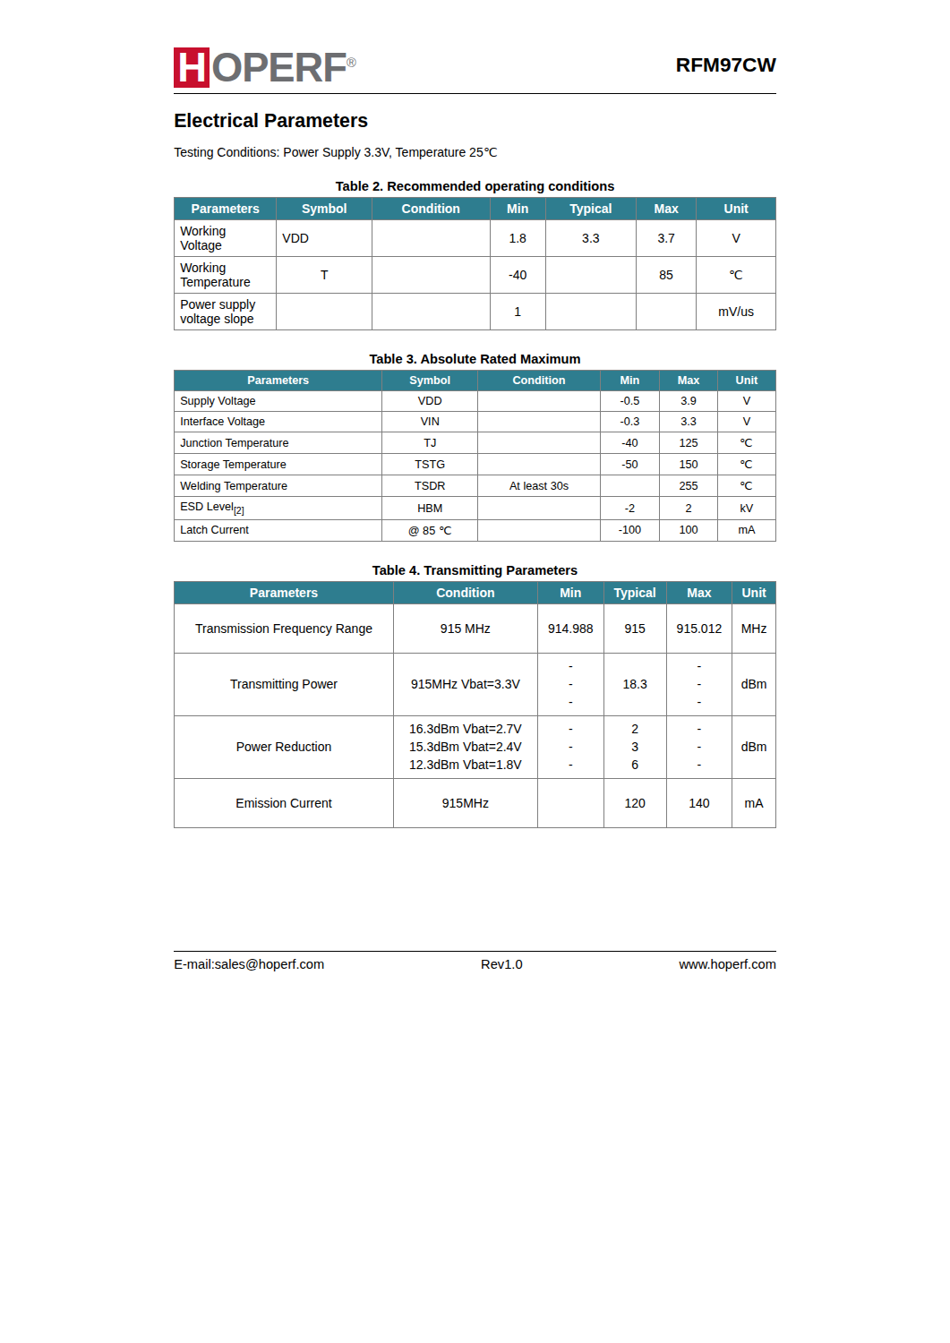HOPERF®
RFM97CW
Electrical Parameters
Testing Conditions: Power Supply 3.3V, Temperature 25℃
Table 2. Recommended operating conditions
| Parameters | Symbol | Condition | Min | Typical | Max | Unit |
| --- | --- | --- | --- | --- | --- | --- |
| Working Voltage | VDD | | 1.8 | 3.3 | 3.7 | V |
| Working Temperature | T | | -40 | | 85 | ℃ |
| Power supply voltage slope | | | 1 | | | mV/us |
Table 3. Absolute Rated Maximum
| Parameters | Symbol | Condition | Min | Max | Unit |
| --- | --- | --- | --- | --- | --- |
| Supply Voltage | VDD | | -0.5 | 3.9 | V |
| Interface Voltage | VIN | | -0.3 | 3.3 | V |
| Junction Temperature | TJ | | -40 | 125 | ℃ |
| Storage Temperature | TSTG | | -50 | 150 | ℃ |
| Welding Temperature | TSDR | At least 30s | | 255 | ℃ |
| ESD Level [2] | HBM | | -2 | 2 | kV |
| Latch Current | @ 85 ℃ | | -100 | 100 | mA |
Table 4. Transmitting Parameters
| Parameters | Condition | Min | Typical | Max | Unit |
| --- | --- | --- | --- | --- | --- |
| Transmission Frequency Range | 915 MHz | 914.988 | 915 | 915.012 | MHz |
| Transmitting Power | 915MHz Vbat=3.3V | - - - | 18.3 | - - - | dBm |
| Power Reduction | 16.3dBm Vbat=2.7V 15.3dBm Vbat=2.4V 12.3dBm Vbat=1.8V | - - - | 2 3 6 | - - - | dBm |
| Emission Current | 915MHz | | 120 | 140 | mA |
E-mail:sales@hoperf.com
Rev1.0
www.hoperf.com